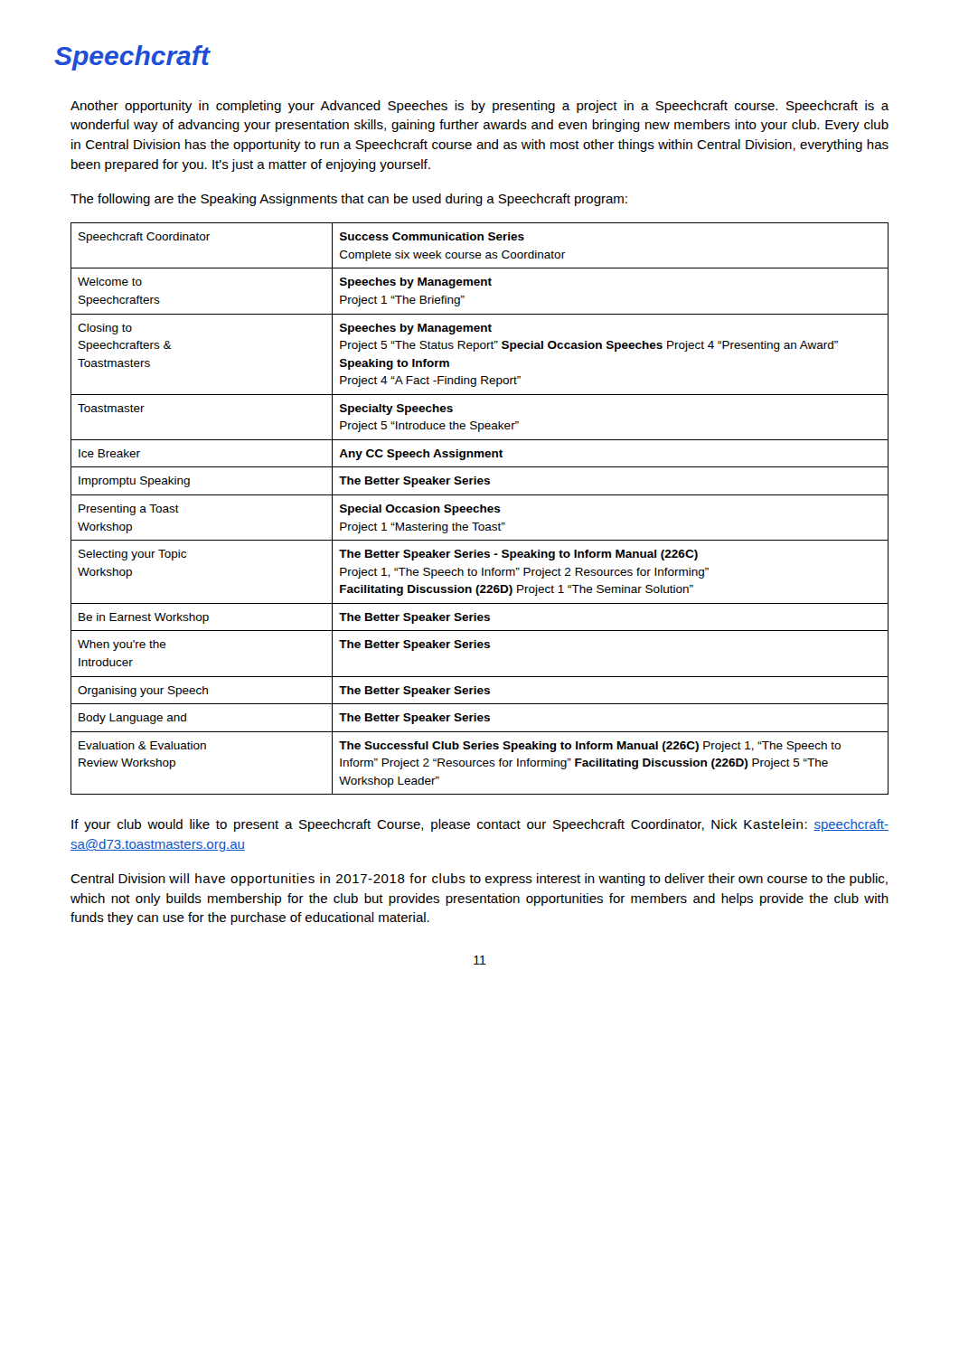Speechcraft
Another opportunity in completing your Advanced Speeches is by presenting a project in a Speechcraft course. Speechcraft is a wonderful way of advancing your presentation skills, gaining further awards and even bringing new members into your club. Every club in Central Division has the opportunity to run a Speechcraft course and as with most other things within Central Division, everything has been prepared for you. It's just a matter of enjoying yourself.
The following are the Speaking Assignments that can be used during a Speechcraft program:
| Speechcraft Coordinator | Success Communication Series Complete six week course as Coordinator |
| Welcome to Speechcrafters | Speeches by Management Project 1 “The Briefing” |
| Closing to Speechcrafters & Toastmasters | Speeches by Management Project 5 “The Status Report” Special Occasion Speeches Project 4 “Presenting an Award” Speaking to Inform Project 4 “A Fact -Finding Report” |
| Toastmaster | Specialty Speeches Project 5 “Introduce the Speaker” |
| Ice Breaker | Any CC Speech Assignment |
| Impromptu Speaking | The Better Speaker Series |
| Presenting a Toast Workshop | Special Occasion Speeches Project 1 “Mastering the Toast” |
| Selecting your Topic Workshop | The Better Speaker Series - Speaking to Inform Manual (226C) Project 1, “The Speech to Inform” Project 2 Resources for Informing” Facilitating Discussion (226D) Project 1 “The Seminar Solution” |
| Be in Earnest Workshop | The Better Speaker Series |
| When you're the Introducer | The Better Speaker Series |
| Organising your Speech | The Better Speaker Series |
| Body Language and | The Better Speaker Series |
| Evaluation & Evaluation Review Workshop | The Successful Club Series Speaking to Inform Manual (226C) Project 1, “The Speech to Inform” Project 2 “Resources for Informing” Facilitating Discussion (226D) Project 5 “The Workshop Leader” |
If your club would like to present a Speechcraft Course, please contact our Speechcraft Coordinator, Nick Kastelein: speechcraft-sa@d73.toastmasters.org.au
Central Division will have opportunities in 2017-2018 for clubs to express interest in wanting to deliver their own course to the public, which not only builds membership for the club but provides presentation opportunities for members and helps provide the club with funds they can use for the purchase of educational material.
11